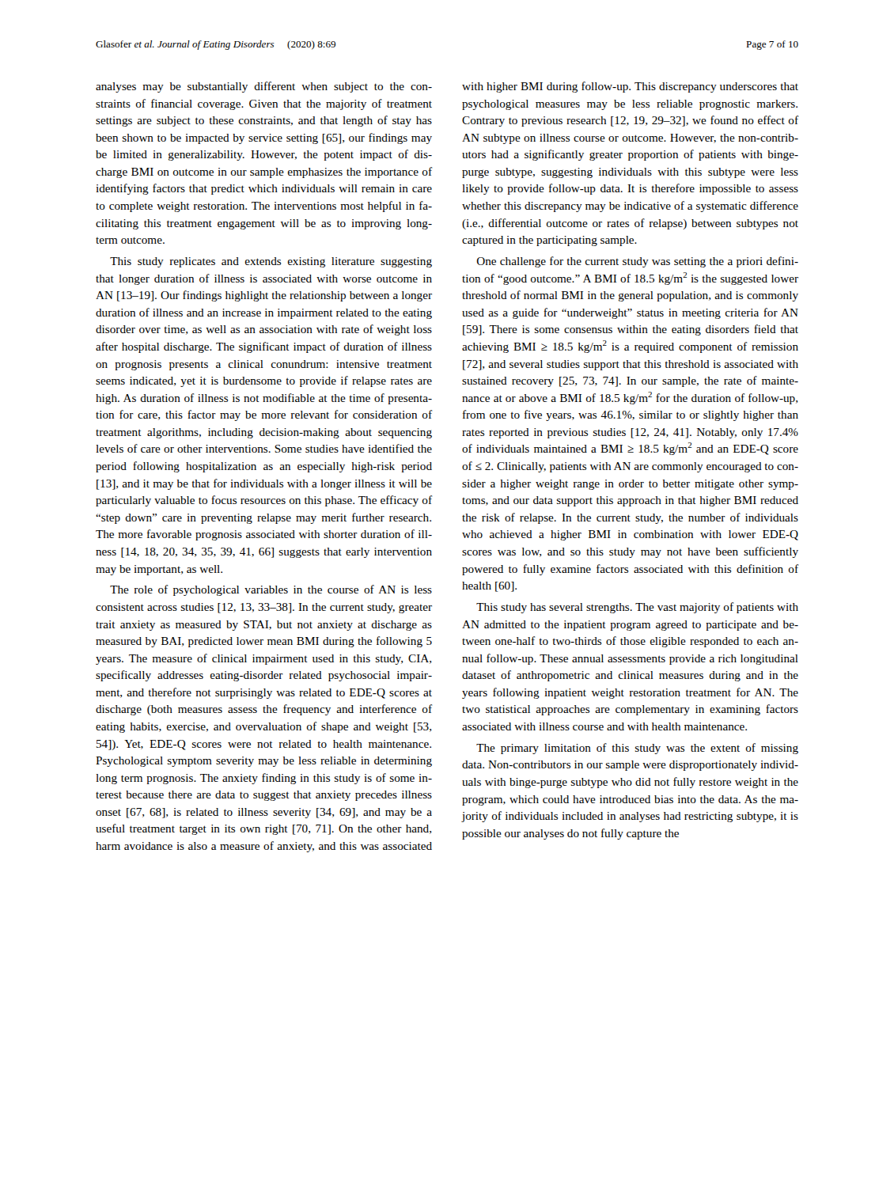Glasofer et al. Journal of Eating Disorders (2020) 8:69
Page 7 of 10
analyses may be substantially different when subject to the constraints of financial coverage. Given that the majority of treatment settings are subject to these constraints, and that length of stay has been shown to be impacted by service setting [65], our findings may be limited in generalizability. However, the potent impact of discharge BMI on outcome in our sample emphasizes the importance of identifying factors that predict which individuals will remain in care to complete weight restoration. The interventions most helpful in facilitating this treatment engagement will be as to improving long-term outcome.
This study replicates and extends existing literature suggesting that longer duration of illness is associated with worse outcome in AN [13–19]. Our findings highlight the relationship between a longer duration of illness and an increase in impairment related to the eating disorder over time, as well as an association with rate of weight loss after hospital discharge. The significant impact of duration of illness on prognosis presents a clinical conundrum: intensive treatment seems indicated, yet it is burdensome to provide if relapse rates are high. As duration of illness is not modifiable at the time of presentation for care, this factor may be more relevant for consideration of treatment algorithms, including decision-making about sequencing levels of care or other interventions. Some studies have identified the period following hospitalization as an especially high-risk period [13], and it may be that for individuals with a longer illness it will be particularly valuable to focus resources on this phase. The efficacy of “step down” care in preventing relapse may merit further research. The more favorable prognosis associated with shorter duration of illness [14, 18, 20, 34, 35, 39, 41, 66] suggests that early intervention may be important, as well.
The role of psychological variables in the course of AN is less consistent across studies [12, 13, 33–38]. In the current study, greater trait anxiety as measured by STAI, but not anxiety at discharge as measured by BAI, predicted lower mean BMI during the following 5 years. The measure of clinical impairment used in this study, CIA, specifically addresses eating-disorder related psychosocial impairment, and therefore not surprisingly was related to EDE-Q scores at discharge (both measures assess the frequency and interference of eating habits, exercise, and overvaluation of shape and weight [53, 54]). Yet, EDE-Q scores were not related to health maintenance. Psychological symptom severity may be less reliable in determining long term prognosis. The anxiety finding in this study is of some interest because there are data to suggest that anxiety precedes illness onset [67, 68], is related to illness severity [34, 69], and may be a useful treatment target in its own right [70, 71]. On the other hand, harm avoidance is also a measure of anxiety, and this was associated with higher BMI during follow-up. This discrepancy underscores that psychological measures may be less reliable prognostic markers. Contrary to previous research [12, 19, 29–32], we found no effect of AN subtype on illness course or outcome. However, the non-contributors had a significantly greater proportion of patients with binge-purge subtype, suggesting individuals with this subtype were less likely to provide follow-up data. It is therefore impossible to assess whether this discrepancy may be indicative of a systematic difference (i.e., differential outcome or rates of relapse) between subtypes not captured in the participating sample.
One challenge for the current study was setting the a priori definition of “good outcome.” A BMI of 18.5 kg/m2 is the suggested lower threshold of normal BMI in the general population, and is commonly used as a guide for “underweight” status in meeting criteria for AN [59]. There is some consensus within the eating disorders field that achieving BMI ≥ 18.5 kg/m2 is a required component of remission [72], and several studies support that this threshold is associated with sustained recovery [25, 73, 74]. In our sample, the rate of maintenance at or above a BMI of 18.5 kg/m2 for the duration of follow-up, from one to five years, was 46.1%, similar to or slightly higher than rates reported in previous studies [12, 24, 41]. Notably, only 17.4% of individuals maintained a BMI ≥ 18.5 kg/m2 and an EDE-Q score of ≤ 2. Clinically, patients with AN are commonly encouraged to consider a higher weight range in order to better mitigate other symptoms, and our data support this approach in that higher BMI reduced the risk of relapse. In the current study, the number of individuals who achieved a higher BMI in combination with lower EDE-Q scores was low, and so this study may not have been sufficiently powered to fully examine factors associated with this definition of health [60].
This study has several strengths. The vast majority of patients with AN admitted to the inpatient program agreed to participate and between one-half to two-thirds of those eligible responded to each annual follow-up. These annual assessments provide a rich longitudinal dataset of anthropometric and clinical measures during and in the years following inpatient weight restoration treatment for AN. The two statistical approaches are complementary in examining factors associated with illness course and with health maintenance.
The primary limitation of this study was the extent of missing data. Non-contributors in our sample were disproportionately individuals with binge-purge subtype who did not fully restore weight in the program, which could have introduced bias into the data. As the majority of individuals included in analyses had restricting subtype, it is possible our analyses do not fully capture the